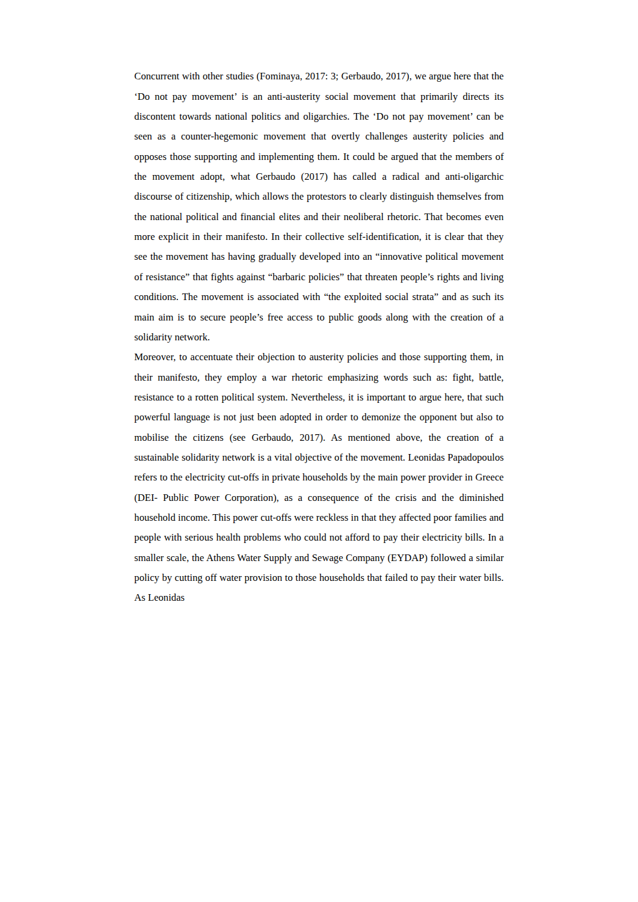Concurrent with other studies (Fominaya, 2017: 3; Gerbaudo, 2017), we argue here that the ‘Do not pay movement’ is an anti-austerity social movement that primarily directs its discontent towards national politics and oligarchies. The ‘Do not pay movement’ can be seen as a counter-hegemonic movement that overtly challenges austerity policies and opposes those supporting and implementing them. It could be argued that the members of the movement adopt, what Gerbaudo (2017) has called a radical and anti-oligarchic discourse of citizenship, which allows the protestors to clearly distinguish themselves from the national political and financial elites and their neoliberal rhetoric. That becomes even more explicit in their manifesto. In their collective self-identification, it is clear that they see the movement has having gradually developed into an “innovative political movement of resistance” that fights against “barbaric policies” that threaten people’s rights and living conditions. The movement is associated with “the exploited social strata” and as such its main aim is to secure people’s free access to public goods along with the creation of a solidarity network.
Moreover, to accentuate their objection to austerity policies and those supporting them, in their manifesto, they employ a war rhetoric emphasizing words such as: fight, battle, resistance to a rotten political system. Nevertheless, it is important to argue here, that such powerful language is not just been adopted in order to demonize the opponent but also to mobilise the citizens (see Gerbaudo, 2017). As mentioned above, the creation of a sustainable solidarity network is a vital objective of the movement. Leonidas Papadopoulos refers to the electricity cut-offs in private households by the main power provider in Greece (DEI- Public Power Corporation), as a consequence of the crisis and the diminished household income. This power cut-offs were reckless in that they affected poor families and people with serious health problems who could not afford to pay their electricity bills. In a smaller scale, the Athens Water Supply and Sewage Company (EYDAP) followed a similar policy by cutting off water provision to those households that failed to pay their water bills. As Leonidas